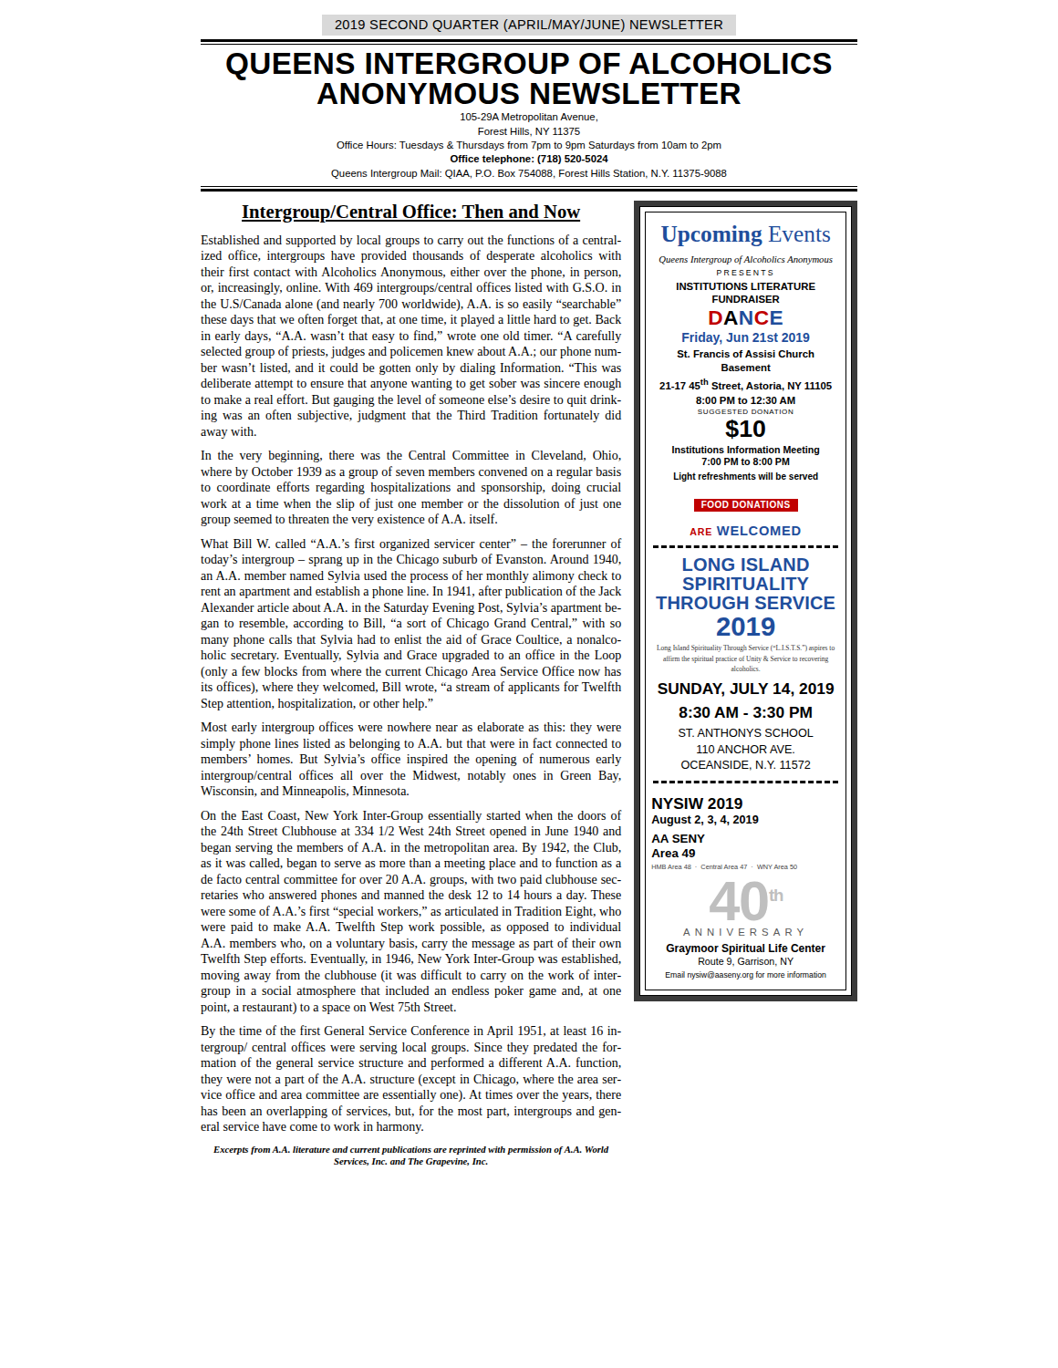2019 SECOND QUARTER (APRIL/MAY/JUNE) NEWSLETTER
Queens Intergroup of Alcoholics Anonymous Newsletter
105-29A Metropolitan Avenue,
Forest Hills, NY 11375
Office Hours: Tuesdays & Thursdays from 7pm to 9pm Saturdays from 10am to 2pm
Office telephone: (718) 520-5024
Queens Intergroup Mail: QIAA, P.O. Box 754088, Forest Hills Station, N.Y. 11375-9088
Intergroup/Central Office: Then and Now
Established and supported by local groups to carry out the functions of a centralized office, intergroups have provided thousands of desperate alcoholics with their first contact with Alcoholics Anonymous, either over the phone, in person, or, increasingly, online. With 469 intergroups/central offices listed with G.S.O. in the U.S/Canada alone (and nearly 700 worldwide), A.A. is so easily “searchable” these days that we often forget that, at one time, it played a little hard to get. Back in early days, “A.A. wasn’t that easy to find,” wrote one old timer. “A carefully selected group of priests, judges and policemen knew about A.A.; our phone number wasn’t listed, and it could be gotten only by dialing Information. “This was deliberate attempt to ensure that anyone wanting to get sober was sincere enough to make a real effort. But gauging the level of someone else’s desire to quit drinking was an often subjective, judgment that the Third Tradition fortunately did away with.
In the very beginning, there was the Central Committee in Cleveland, Ohio, where by October 1939 as a group of seven members convened on a regular basis to coordinate efforts regarding hospitalizations and sponsorship, doing crucial work at a time when the slip of just one member or the dissolution of just one group seemed to threaten the very existence of A.A. itself.
What Bill W. called “A.A.’s first organized servicer center” – the forerunner of today’s intergroup – sprang up in the Chicago suburb of Evanston. Around 1940, an A.A. member named Sylvia used the process of her monthly alimony check to rent an apartment and establish a phone line. In 1941, after publication of the Jack Alexander article about A.A. in the Saturday Evening Post, Sylvia’s apartment began to resemble, according to Bill, “a sort of Chicago Grand Central,” with so many phone calls that Sylvia had to enlist the aid of Grace Coultice, a nonalcoholic secretary. Eventually, Sylvia and Grace upgraded to an office in the Loop (only a few blocks from where the current Chicago Area Service Office now has its offices), where they welcomed, Bill wrote, “a stream of applicants for Twelfth Step attention, hospitalization, or other help.”
Most early intergroup offices were nowhere near as elaborate as this: they were simply phone lines listed as belonging to A.A. but that were in fact connected to members’ homes. But Sylvia’s office inspired the opening of numerous early intergroup/central offices all over the Midwest, notably ones in Green Bay, Wisconsin, and Minneapolis, Minnesota.
On the East Coast, New York Inter-Group essentially started when the doors of the 24th Street Clubhouse at 334 1/2 West 24th Street opened in June 1940 and began serving the members of A.A. in the metropolitan area. By 1942, the Club, as it was called, began to serve as more than a meeting place and to function as a de facto central committee for over 20 A.A. groups, with two paid clubhouse secretaries who answered phones and manned the desk 12 to 14 hours a day. These were some of A.A.’s first “special workers,” as articulated in Tradition Eight, who were paid to make A.A. Twelfth Step work possible, as opposed to individual A.A. members who, on a voluntary basis, carry the message as part of their own Twelfth Step efforts. Eventually, in 1946, New York Inter-Group was established, moving away from the clubhouse (it was difficult to carry on the work of intergroup in a social atmosphere that included an endless poker game and, at one point, a restaurant) to a space on West 75th Street.
By the time of the first General Service Conference in April 1951, at least 16 intergroup/ central offices were serving local groups. Since they predated the formation of the general service structure and performed a different A.A. function, they were not a part of the A.A. structure (except in Chicago, where the area service office and area committee are essentially one). At times over the years, there has been an overlapping of services, but, for the most part, intergroups and general service have come to work in harmony.
Excerpts from A.A. literature and current publications are reprinted with permission of A.A. World Services, Inc. and The Grapevine, Inc.
Upcoming Events
Queens Intergroup of Alcoholics Anonymous
PRESENTS
INSTITUTIONS LITERATURE
FUNDRAISER
DANCE
Friday, Jun 21st 2019
St. Francis of Assisi Church
Basement
21-17 45th Street, Astoria, NY 11105
8:00 PM to 12:30 AM
SUGGESTED DONATION
$10
Institutions Information Meeting
7:00 PM to 8:00 PM
Light refreshments will be served
FOOD DONATIONS
ARE WELCOMED
LONG ISLAND SPIRITUALITY
THROUGH SERVICE
2019
Long Island Spirituality Through Service (“L.I.S.T.S.”) aspires to affirm the spiritual practice of Unity & Service to recovering alcoholics.
SUNDAY, JULY 14, 2019
8:30 AM - 3:30 PM
ST. ANTHONYS SCHOOL
110 ANCHOR AVE.
OCEANSIDE, N.Y. 11572
NYSIW 2019
August 2, 3, 4, 2019
AA SENY
Area 49
HMB Area 48 · Central Area 47 · WNY Area 50
40th
ANNIVERSARY
Graymoor Spiritual Life Center
Route 9, Garrison, NY
Email nysiw@aaseny.org for more information